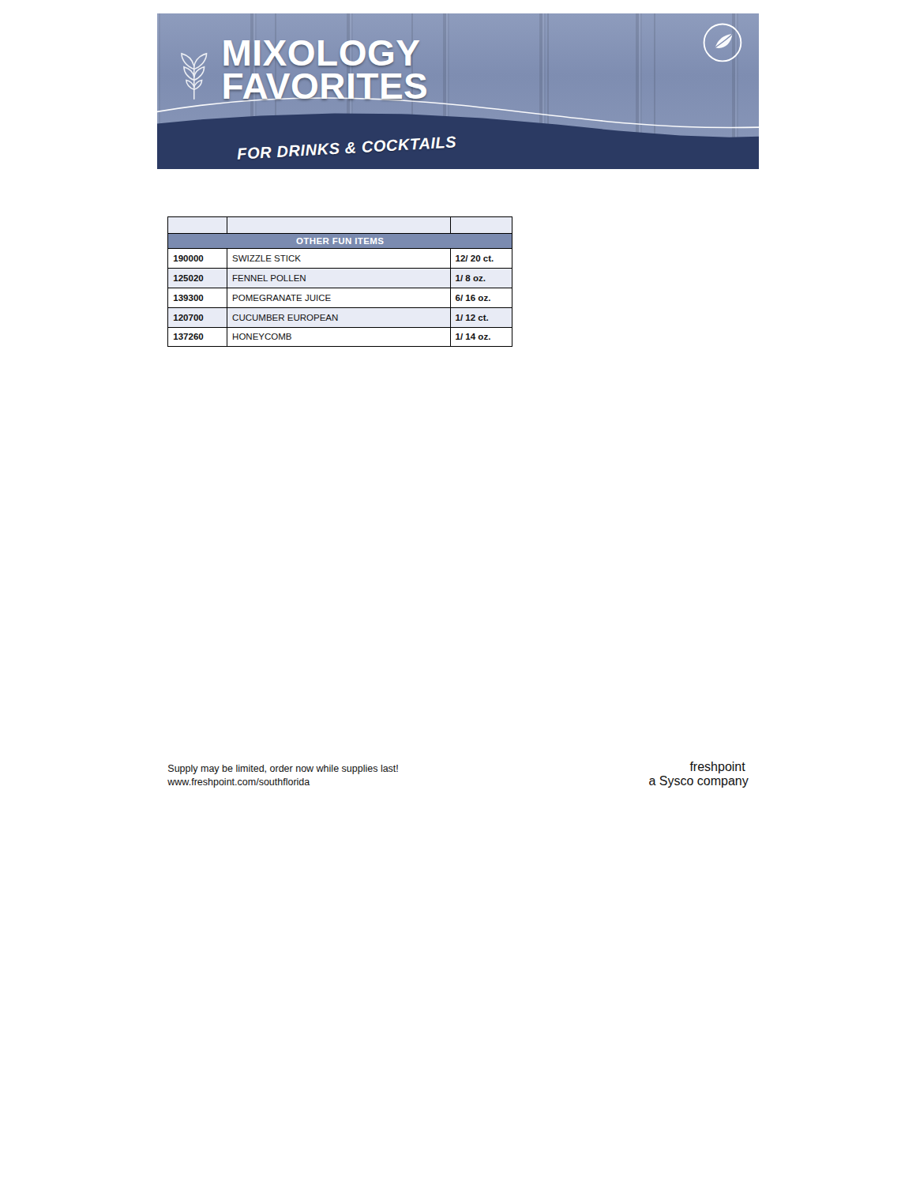MIXOLOGY FAVORITES
FOR DRINKS & COCKTAILS
JUNE 2022 | pg 2
| OTHER FUN ITEMS |
| --- |
| 190000 | SWIZZLE STICK | 12/ 20 ct. |
| 125020 | FENNEL POLLEN | 1/ 8 oz. |
| 139300 | POMEGRANATE JUICE | 6/ 16 oz. |
| 120700 | CUCUMBER EUROPEAN | 1/ 12 ct. |
| 137260 | HONEYCOMB | 1/ 14 oz. |
Supply may be limited, order now while supplies last!
www.freshpoint.com/southflorida
fresh point
a Sysco company